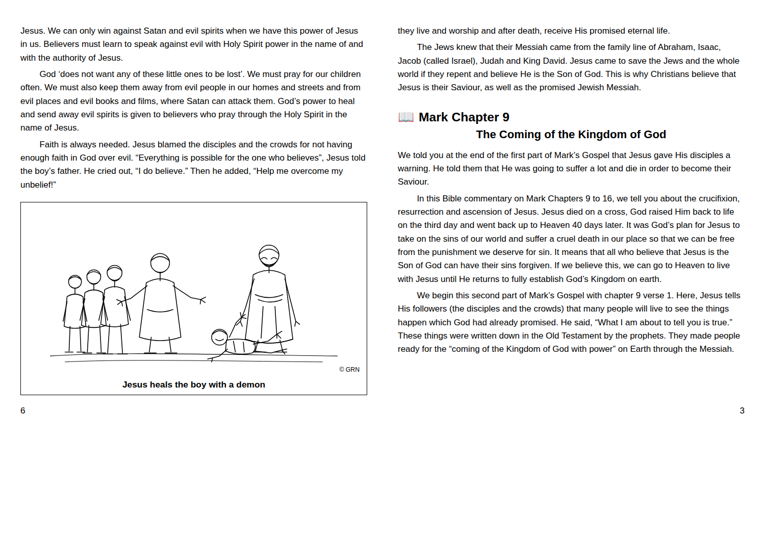Jesus. We can only win against Satan and evil spirits when we have this power of Jesus in us. Believers must learn to speak against evil with Holy Spirit power in the name of and with the authority of Jesus.
God ‘does not want any of these little ones to be lost’. We must pray for our children often. We must also keep them away from evil people in our homes and streets and from evil places and evil books and films, where Satan can attack them. God’s power to heal and send away evil spirits is given to believers who pray through the Holy Spirit in the name of Jesus.
Faith is always needed. Jesus blamed the disciples and the crowds for not having enough faith in God over evil. “Everything is possible for the one who believes”, Jesus told the boy’s father. He cried out, “I do believe.” Then he added, “Help me overcome my unbelief!”
Jesus heals the boy with a demon Line drawing: Jesus stands at right, a man gestures toward a boy lying on the ground, while three onlookers watch from the left. © GRN © GRN
Jesus heals the boy with a demon
6
they live and worship and after death, receive His promised eternal life.
The Jews knew that their Messiah came from the family line of Abraham, Isaac, Jacob (called Israel), Judah and King David. Jesus came to save the Jews and the whole world if they repent and believe He is the Son of God. This is why Christians believe that Jesus is their Saviour, as well as the promised Jewish Messiah.
📖Mark Chapter 9
The Coming of the Kingdom of God
We told you at the end of the first part of Mark’s Gospel that Jesus gave His disciples a warning. He told them that He was going to suffer a lot and die in order to become their Saviour.
In this Bible commentary on Mark Chapters 9 to 16, we tell you about the crucifixion, resurrection and ascension of Jesus. Jesus died on a cross, God raised Him back to life on the third day and went back up to Heaven 40 days later. It was God’s plan for Jesus to take on the sins of our world and suffer a cruel death in our place so that we can be free from the punishment we deserve for sin. It means that all who believe that Jesus is the Son of God can have their sins forgiven. If we believe this, we can go to Heaven to live with Jesus until He returns to fully establish God’s Kingdom on earth.
We begin this second part of Mark’s Gospel with chapter 9 verse 1. Here, Jesus tells His followers (the disciples and the crowds) that many people will live to see the things happen which God had already promised. He said, “What I am about to tell you is true.” These things were written down in the Old Testament by the prophets. They made people ready for the “coming of the Kingdom of God with power” on Earth through the Messiah.
3